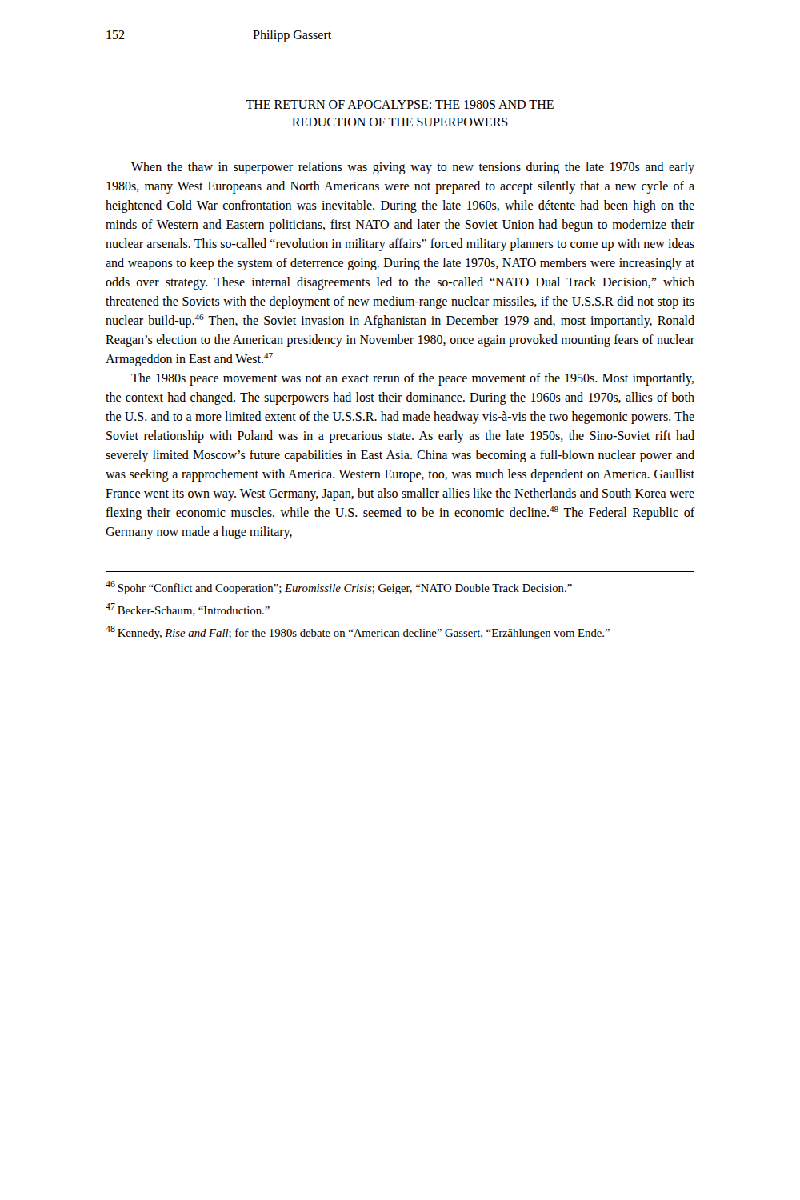152 Philipp Gassert
The Return of Apocalypse: The 1980s and the
Reduction of the Superpowers
When the thaw in superpower relations was giving way to new tensions during the late 1970s and early 1980s, many West Europeans and North Americans were not prepared to accept silently that a new cycle of a heightened Cold War confrontation was inevitable. During the late 1960s, while détente had been high on the minds of Western and Eastern politicians, first NATO and later the Soviet Union had begun to modernize their nuclear arsenals. This so-called “revolution in military affairs” forced military planners to come up with new ideas and weapons to keep the system of deterrence going. During the late 1970s, NATO members were increasingly at odds over strategy. These internal disagreements led to the so-called “NATO Dual Track Decision,” which threatened the Soviets with the deployment of new medium-range nuclear missiles, if the U.S.S.R did not stop its nuclear build-up.46 Then, the Soviet invasion in Afghanistan in December 1979 and, most importantly, Ronald Reagan’s election to the American presidency in November 1980, once again provoked mounting fears of nuclear Armageddon in East and West.47
The 1980s peace movement was not an exact rerun of the peace movement of the 1950s. Most importantly, the context had changed. The superpowers had lost their dominance. During the 1960s and 1970s, allies of both the U.S. and to a more limited extent of the U.S.S.R. had made headway vis-à-vis the two hegemonic powers. The Soviet relationship with Poland was in a precarious state. As early as the late 1950s, the Sino-Soviet rift had severely limited Moscow’s future capabilities in East Asia. China was becoming a full-blown nuclear power and was seeking a rapprochement with America. Western Europe, too, was much less dependent on America. Gaullist France went its own way. West Germany, Japan, but also smaller allies like the Netherlands and South Korea were flexing their economic muscles, while the U.S. seemed to be in economic decline.48 The Federal Republic of Germany now made a huge military,
46 Spohr “Conflict and Cooperation”; Euromissile Crisis; Geiger, “NATO Double Track Decision.”
47 Becker-Schaum, “Introduction.”
48 Kennedy, Rise and Fall; for the 1980s debate on “American decline” Gassert, “Erzählungen vom Ende.”